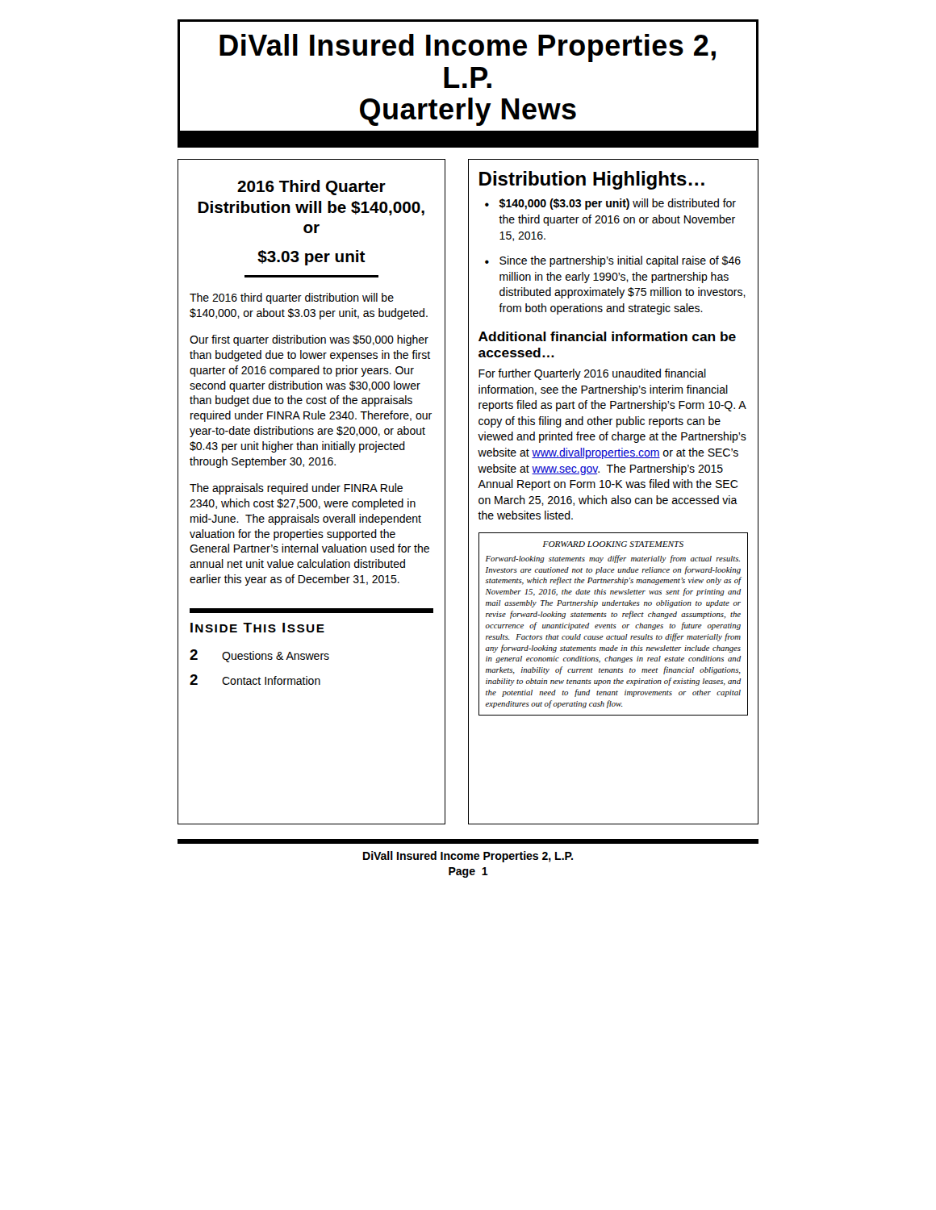DiVall Insured Income Properties 2, L.P.
Quarterly News
2016 Third Quarter Distribution will be $140,000, or $3.03 per unit
The 2016 third quarter distribution will be $140,000, or about $3.03 per unit, as budgeted.
Our first quarter distribution was $50,000 higher than budgeted due to lower expenses in the first quarter of 2016 compared to prior years. Our second quarter distribution was $30,000 lower than budget due to the cost of the appraisals required under FINRA Rule 2340. Therefore, our year-to-date distributions are $20,000, or about $0.43 per unit higher than initially projected through September 30, 2016.
The appraisals required under FINRA Rule 2340, which cost $27,500, were completed in mid-June. The appraisals overall independent valuation for the properties supported the General Partner’s internal valuation used for the annual net unit value calculation distributed earlier this year as of December 31, 2015.
INSIDE THIS ISSUE
2
Questions & Answers
2
Contact Information
Distribution Highlights…
$140,000 ($3.03 per unit) will be distributed for the third quarter of 2016 on or about November 15, 2016.
Since the partnership’s initial capital raise of $46 million in the early 1990’s, the partnership has distributed approximately $75 million to investors, from both operations and strategic sales.
Additional financial information can be accessed…
For further Quarterly 2016 unaudited financial information, see the Partnership’s interim financial reports filed as part of the Partnership’s Form 10-Q. A copy of this filing and other public reports can be viewed and printed free of charge at the Partnership’s website at www.divallproperties.com or at the SEC’s website at www.sec.gov. The Partnership’s 2015 Annual Report on Form 10-K was filed with the SEC on March 25, 2016, which also can be accessed via the websites listed.
FORWARD LOOKING STATEMENTS
Forward-looking statements may differ materially from actual results. Investors are cautioned not to place undue reliance on forward-looking statements, which reflect the Partnership's management’s view only as of November 15, 2016, the date this newsletter was sent for printing and mail assembly The Partnership undertakes no obligation to update or revise forward-looking statements to reflect changed assumptions, the occurrence of unanticipated events or changes to future operating results. Factors that could cause actual results to differ materially from any forward-looking statements made in this newsletter include changes in general economic conditions, changes in real estate conditions and markets, inability of current tenants to meet financial obligations, inability to obtain new tenants upon the expiration of existing leases, and the potential need to fund tenant improvements or other capital expenditures out of operating cash flow.
DiVall Insured Income Properties 2, L.P.
Page 1